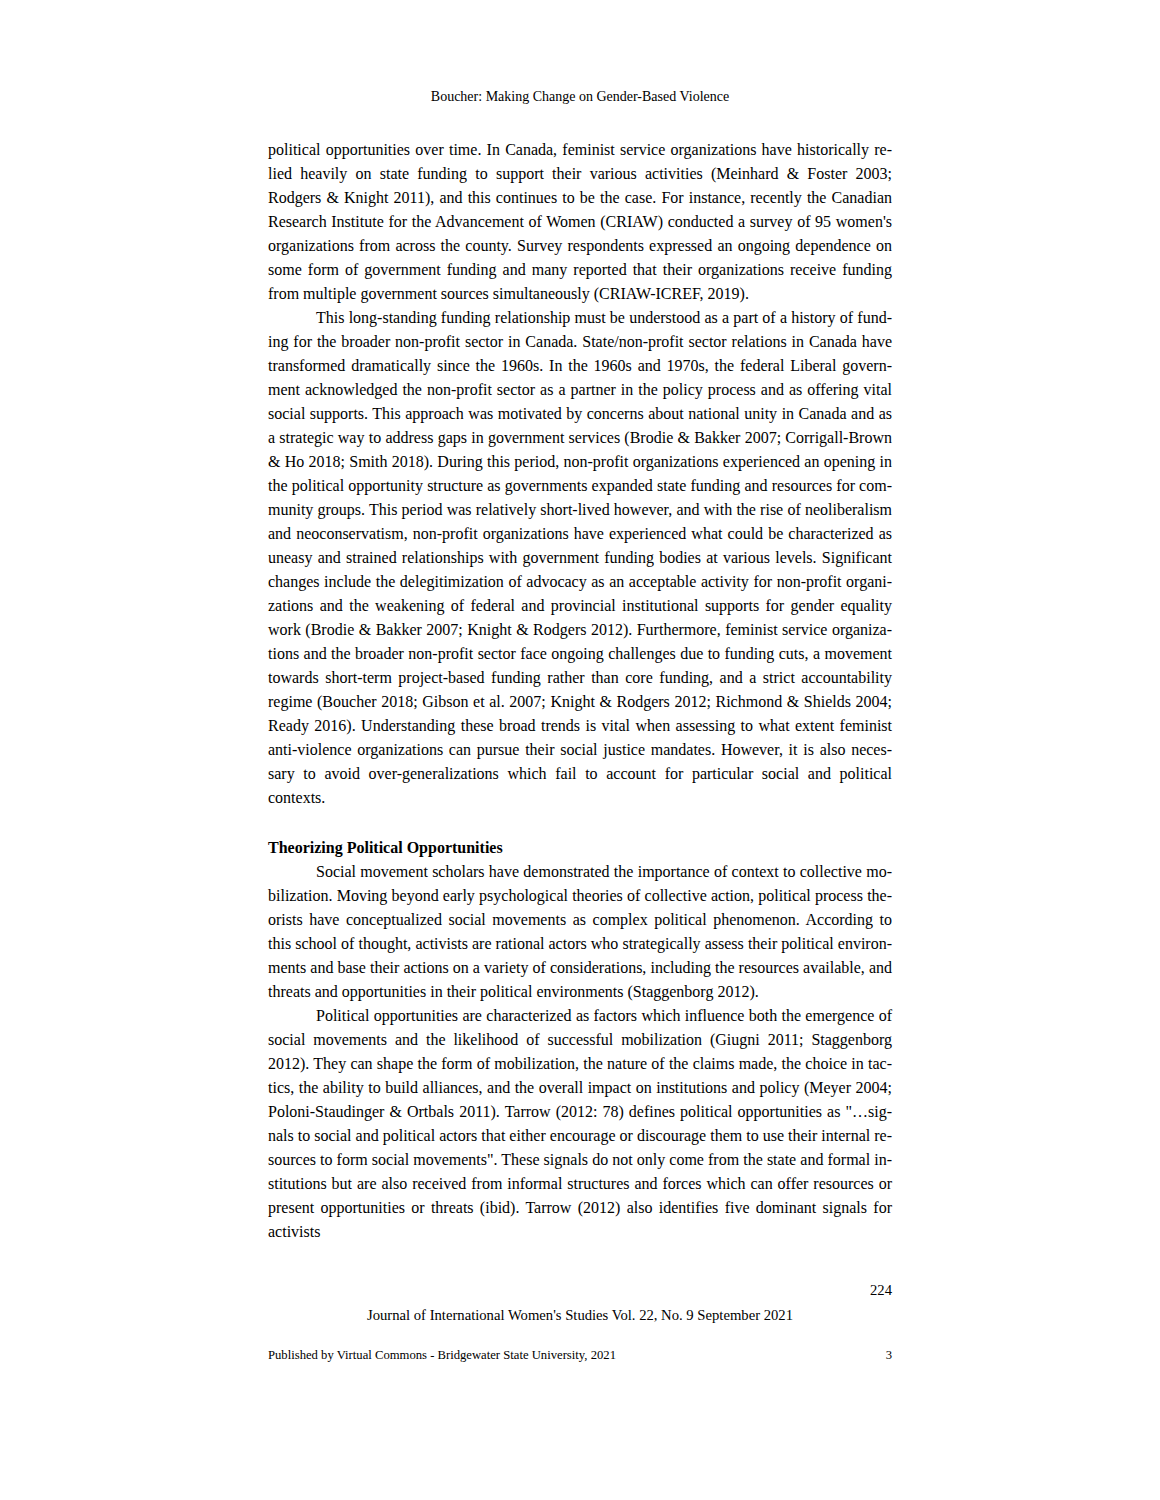Boucher: Making Change on Gender-Based Violence
political opportunities over time. In Canada, feminist service organizations have historically relied heavily on state funding to support their various activities (Meinhard & Foster 2003; Rodgers & Knight 2011), and this continues to be the case. For instance, recently the Canadian Research Institute for the Advancement of Women (CRIAW) conducted a survey of 95 women's organizations from across the county. Survey respondents expressed an ongoing dependence on some form of government funding and many reported that their organizations receive funding from multiple government sources simultaneously (CRIAW-ICREF, 2019).
This long-standing funding relationship must be understood as a part of a history of funding for the broader non-profit sector in Canada. State/non-profit sector relations in Canada have transformed dramatically since the 1960s. In the 1960s and 1970s, the federal Liberal government acknowledged the non-profit sector as a partner in the policy process and as offering vital social supports. This approach was motivated by concerns about national unity in Canada and as a strategic way to address gaps in government services (Brodie & Bakker 2007; Corrigall-Brown & Ho 2018; Smith 2018). During this period, non-profit organizations experienced an opening in the political opportunity structure as governments expanded state funding and resources for community groups. This period was relatively short-lived however, and with the rise of neoliberalism and neoconservatism, non-profit organizations have experienced what could be characterized as uneasy and strained relationships with government funding bodies at various levels. Significant changes include the delegitimization of advocacy as an acceptable activity for non-profit organizations and the weakening of federal and provincial institutional supports for gender equality work (Brodie & Bakker 2007; Knight & Rodgers 2012). Furthermore, feminist service organizations and the broader non-profit sector face ongoing challenges due to funding cuts, a movement towards short-term project-based funding rather than core funding, and a strict accountability regime (Boucher 2018; Gibson et al. 2007; Knight & Rodgers 2012; Richmond & Shields 2004; Ready 2016). Understanding these broad trends is vital when assessing to what extent feminist anti-violence organizations can pursue their social justice mandates. However, it is also necessary to avoid over-generalizations which fail to account for particular social and political contexts.
Theorizing Political Opportunities
Social movement scholars have demonstrated the importance of context to collective mobilization. Moving beyond early psychological theories of collective action, political process theorists have conceptualized social movements as complex political phenomenon. According to this school of thought, activists are rational actors who strategically assess their political environments and base their actions on a variety of considerations, including the resources available, and threats and opportunities in their political environments (Staggenborg 2012).
Political opportunities are characterized as factors which influence both the emergence of social movements and the likelihood of successful mobilization (Giugni 2011; Staggenborg 2012). They can shape the form of mobilization, the nature of the claims made, the choice in tactics, the ability to build alliances, and the overall impact on institutions and policy (Meyer 2004; Poloni-Staudinger & Ortbals 2011). Tarrow (2012: 78) defines political opportunities as "…signals to social and political actors that either encourage or discourage them to use their internal resources to form social movements". These signals do not only come from the state and formal institutions but are also received from informal structures and forces which can offer resources or present opportunities or threats (ibid). Tarrow (2012) also identifies five dominant signals for activists
224
Journal of International Women's Studies Vol. 22, No. 9 September 2021
Published by Virtual Commons - Bridgewater State University, 2021
3